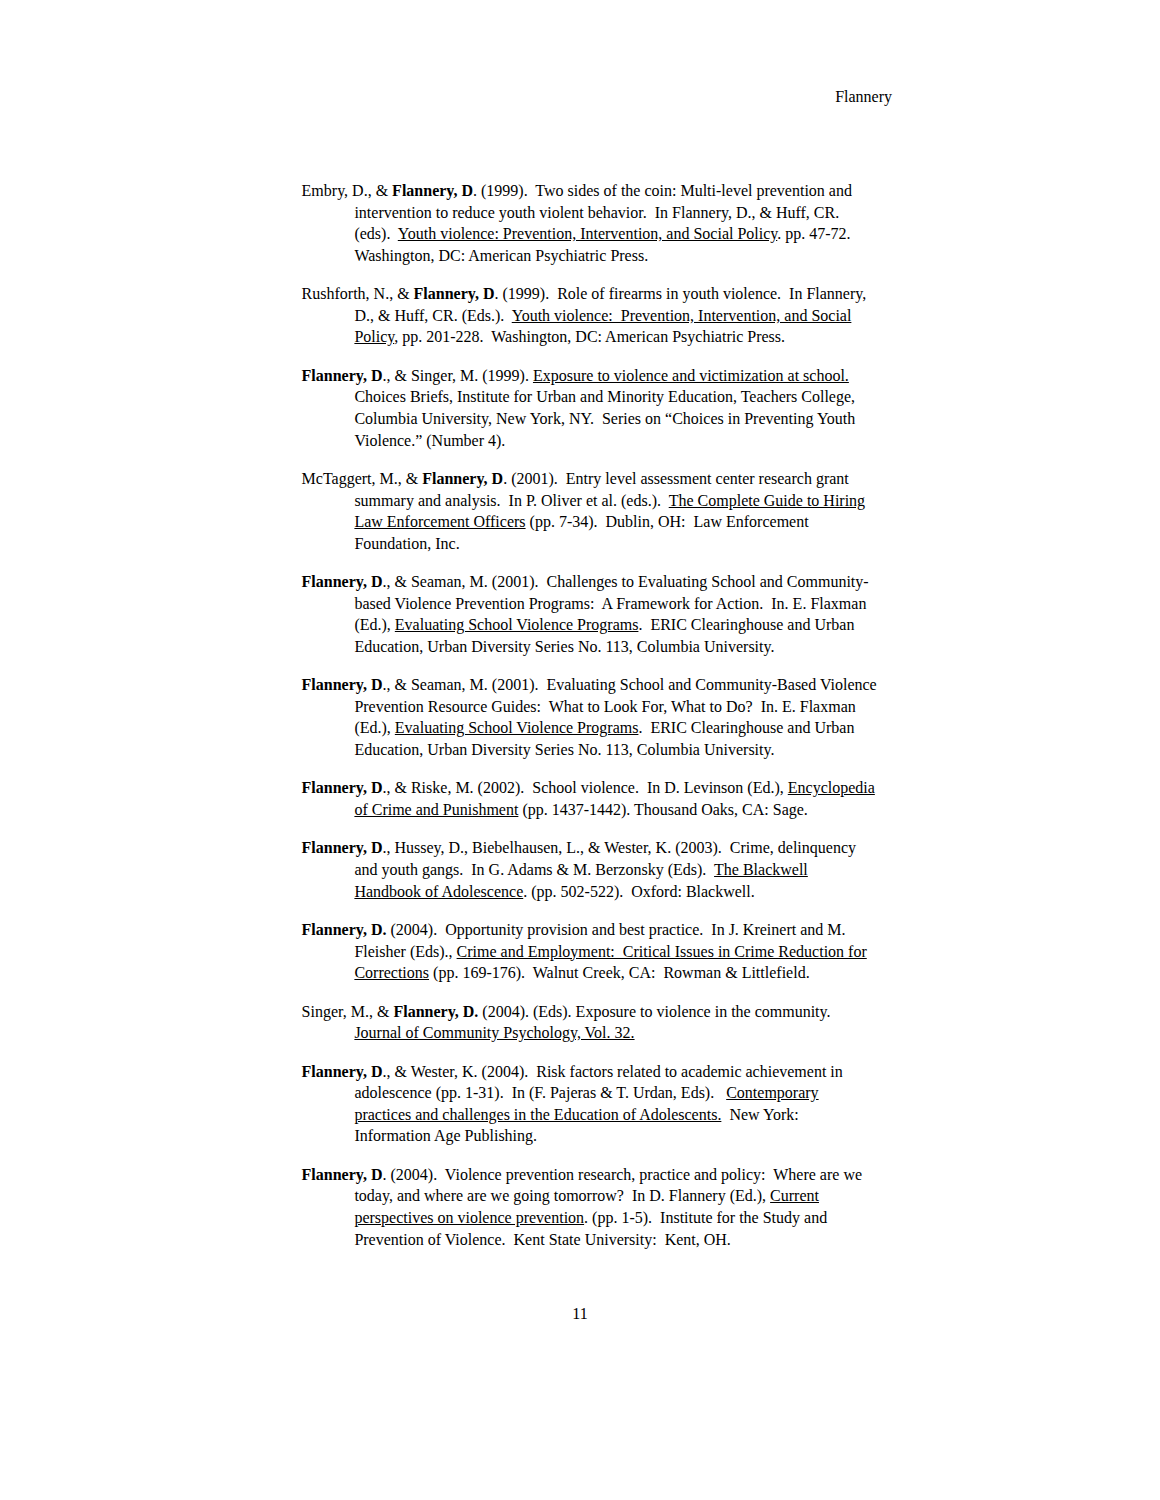Flannery
Embry, D., & Flannery, D. (1999). Two sides of the coin: Multi-level prevention and intervention to reduce youth violent behavior. In Flannery, D., & Huff, CR. (eds). Youth violence: Prevention, Intervention, and Social Policy. pp. 47-72. Washington, DC: American Psychiatric Press.
Rushforth, N., & Flannery, D. (1999). Role of firearms in youth violence. In Flannery, D., & Huff, CR. (Eds.). Youth violence: Prevention, Intervention, and Social Policy, pp. 201-228. Washington, DC: American Psychiatric Press.
Flannery, D., & Singer, M. (1999). Exposure to violence and victimization at school. Choices Briefs, Institute for Urban and Minority Education, Teachers College, Columbia University, New York, NY. Series on “Choices in Preventing Youth Violence.” (Number 4).
McTaggert, M., & Flannery, D. (2001). Entry level assessment center research grant summary and analysis. In P. Oliver et al. (eds.). The Complete Guide to Hiring Law Enforcement Officers (pp. 7-34). Dublin, OH: Law Enforcement Foundation, Inc.
Flannery, D., & Seaman, M. (2001). Challenges to Evaluating School and Community-based Violence Prevention Programs: A Framework for Action. In. E. Flaxman (Ed.), Evaluating School Violence Programs. ERIC Clearinghouse and Urban Education, Urban Diversity Series No. 113, Columbia University.
Flannery, D., & Seaman, M. (2001). Evaluating School and Community-Based Violence Prevention Resource Guides: What to Look For, What to Do? In. E. Flaxman (Ed.), Evaluating School Violence Programs. ERIC Clearinghouse and Urban Education, Urban Diversity Series No. 113, Columbia University.
Flannery, D., & Riske, M. (2002). School violence. In D. Levinson (Ed.), Encyclopedia of Crime and Punishment (pp. 1437-1442). Thousand Oaks, CA: Sage.
Flannery, D., Hussey, D., Biebelhausen, L., & Wester, K. (2003). Crime, delinquency and youth gangs. In G. Adams & M. Berzonsky (Eds). The Blackwell Handbook of Adolescence. (pp. 502-522). Oxford: Blackwell.
Flannery, D. (2004). Opportunity provision and best practice. In J. Kreinert and M. Fleisher (Eds)., Crime and Employment: Critical Issues in Crime Reduction for Corrections (pp. 169-176). Walnut Creek, CA: Rowman & Littlefield.
Singer, M., & Flannery, D. (2004). (Eds). Exposure to violence in the community. Journal of Community Psychology, Vol. 32.
Flannery, D., & Wester, K. (2004). Risk factors related to academic achievement in adolescence (pp. 1-31). In (F. Pajeras & T. Urdan, Eds). Contemporary practices and challenges in the Education of Adolescents. New York: Information Age Publishing.
Flannery, D. (2004). Violence prevention research, practice and policy: Where are we today, and where are we going tomorrow? In D. Flannery (Ed.), Current perspectives on violence prevention. (pp. 1-5). Institute for the Study and Prevention of Violence. Kent State University: Kent, OH.
11